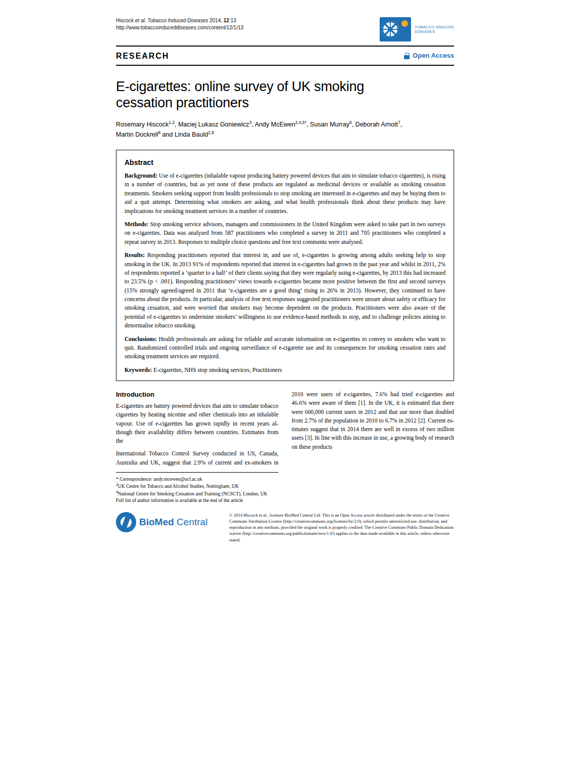Hiscock et al. Tobacco Induced Diseases 2014, 12:13
http://www.tobaccoinduceddiseases.com/content/12/1/13
Tobacco Induced
Diseases
Research
Open Access
E-cigarettes: online survey of UK smoking
cessation practitioners
Rosemary Hiscock1,2, Maciej Lukasz Goniewicz3, Andy McEwen2,4,5*, Susan Murray6, Deborah Arnott7,
Martin Dockrell8 and Linda Bauld2,9
Abstract
Background: Use of e-cigarettes (inhalable vapour producing battery powered devices that aim to simulate tobacco cigarettes), is rising in a number of countries, but as yet none of these products are regulated as medicinal devices or available as smoking cessation treatments. Smokers seeking support from health professionals to stop smoking are interested in e-cigarettes and may be buying them to aid a quit attempt. Determining what smokers are asking, and what health professionals think about these products may have implications for smoking treatment services in a number of countries.
Methods: Stop smoking service advisors, managers and commissioners in the United Kingdom were asked to take part in two surveys on e-cigarettes. Data was analysed from 587 practitioners who completed a survey in 2011 and 705 practitioners who completed a repeat survey in 2013. Responses to multiple choice questions and free text comments were analysed.
Results: Responding practitioners reported that interest in, and use of, e-cigarettes is growing among adults seeking help to stop smoking in the UK. In 2013 91% of respondents reported that interest in e-cigarettes had grown in the past year and whilst in 2011, 2% of respondents reported a ‘quarter to a half’ of their clients saying that they were regularly using e-cigarettes, by 2013 this had increased to 23.5% (p < .001). Responding practitioners’ views towards e-cigarettes became more positive between the first and second surveys (15% strongly agreed/agreed in 2011 that ‘e-cigarettes are a good thing’ rising to 26% in 2013). However, they continued to have concerns about the products. In particular, analysis of free text responses suggested practitioners were unsure about safety or efficacy for smoking cessation, and were worried that smokers may become dependent on the products. Practitioners were also aware of the potential of e-cigarettes to undermine smokers’ willingness to use evidence-based methods to stop, and to challenge policies aiming to denormalise tobacco smoking.
Conclusions: Health professionals are asking for reliable and accurate information on e-cigarettes to convey to smokers who want to quit. Randomized controlled trials and ongoing surveillance of e-cigarette use and its consequences for smoking cessation rates and smoking treatment services are required.
Keywords: E-cigarettes, NHS stop smoking services, Practitioners
Introduction
E-cigarettes are battery powered devices that aim to simulate tobacco cigarettes by heating nicotine and other chemicals into an inhalable vapour. Use of e-cigarettes has grown rapidly in recent years although their availability differs between countries. Estimates from the
International Tobacco Control Survey conducted in US, Canada, Australia and UK, suggest that 2.9% of current and ex-smokers in 2010 were users of e-cigarettes, 7.6% had tried e-cigarettes and 46.6% were aware of them [1]. In the UK, it is estimated that there were 600,000 current users in 2012 and that use more than doubled from 2.7% of the population in 2010 to 6.7% in 2012 [2]. Current estimates suggest that in 2014 there are well in excess of two million users [3]. In line with this increase in use, a growing body of research on these products
* Correspondence: andy.mcewen@ucl.ac.uk
2UK Centre for Tobacco and Alcohol Studies, Nottingham, UK
4National Centre for Smoking Cessation and Training (NCSCT), London, UK
Full list of author information is available at the end of the article
BioMed Central
© 2014 Hiscock et al.; licensee BioMed Central Ltd. This is an Open Access article distributed under the terms of the Creative Commons Attribution License (http://creativecommons.org/licenses/by/2.0), which permits unrestricted use, distribution, and reproduction in any medium, provided the original work is properly credited. The Creative Commons Public Domain Dedication waiver (http://creativecommons.org/publicdomain/zero/1.0/) applies to the data made available in this article, unless otherwise stated.